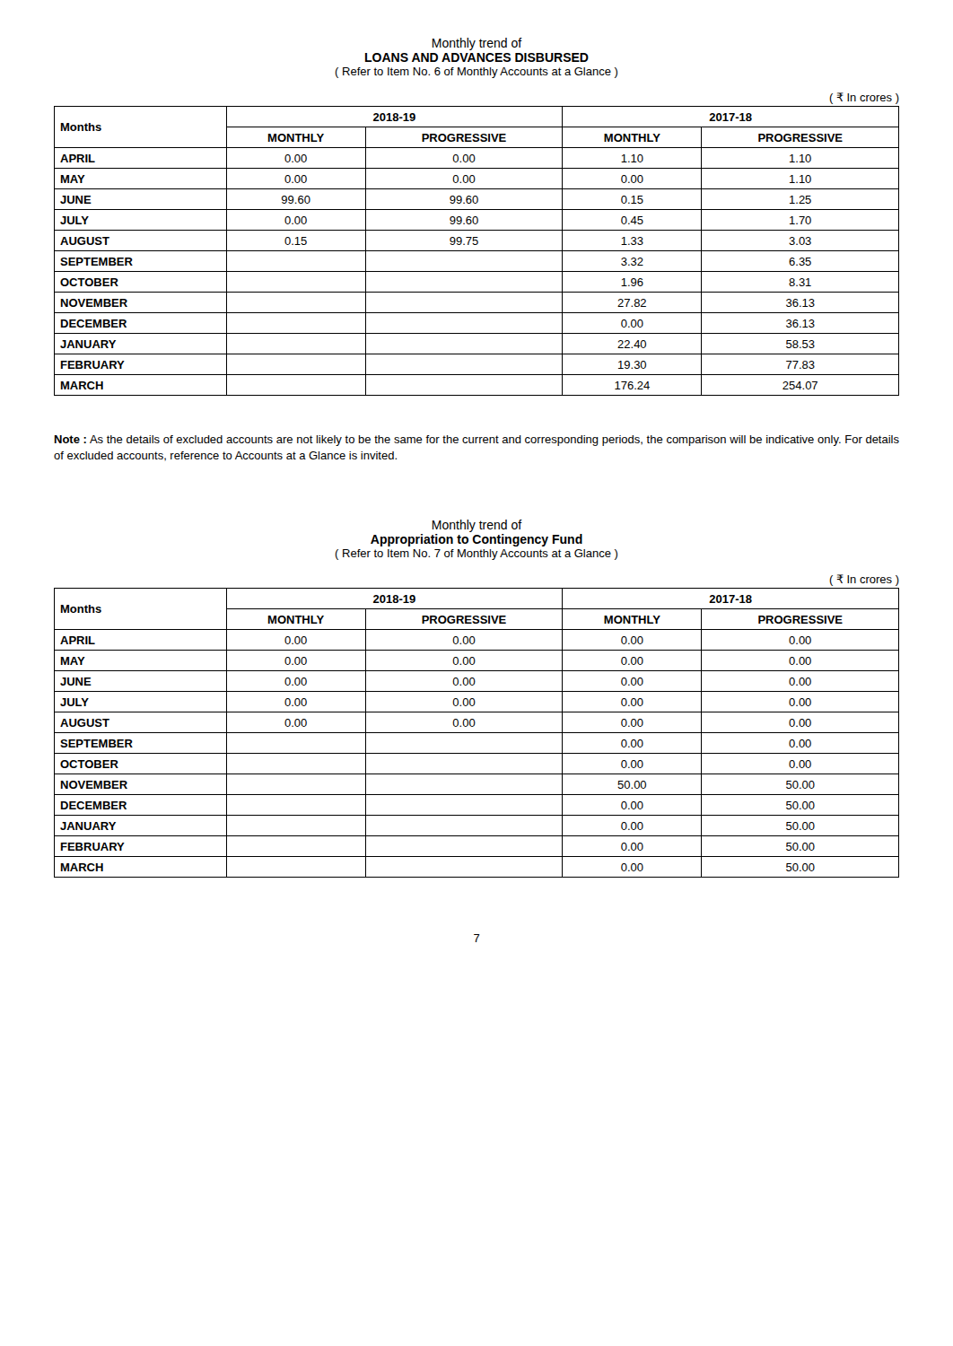Monthly trend of
LOANS AND ADVANCES DISBURSED
( Refer to Item No. 6 of Monthly Accounts at a Glance )
( ₹ In crores )
| Months | 2018-19 | 2017-18 |
| --- | --- | --- |
| MONTHLY | PROGRESSIVE | MONTHLY | PROGRESSIVE |
| APRIL | 0.00 | 0.00 | 1.10 | 1.10 |
| MAY | 0.00 | 0.00 | 0.00 | 1.10 |
| JUNE | 99.60 | 99.60 | 0.15 | 1.25 |
| JULY | 0.00 | 99.60 | 0.45 | 1.70 |
| AUGUST | 0.15 | 99.75 | 1.33 | 3.03 |
| SEPTEMBER | | | 3.32 | 6.35 |
| OCTOBER | | | 1.96 | 8.31 |
| NOVEMBER | | | 27.82 | 36.13 |
| DECEMBER | | | 0.00 | 36.13 |
| JANUARY | | | 22.40 | 58.53 |
| FEBRUARY | | | 19.30 | 77.83 |
| MARCH | | | 176.24 | 254.07 |
Note : As the details of excluded accounts are not likely to be the same for the current and corresponding periods, the comparison will be indicative only. For details of excluded accounts, reference to Accounts at a Glance is invited.
Monthly trend of
Appropriation to Contingency Fund
( Refer to Item No. 7 of Monthly Accounts at a Glance )
( ₹ In crores )
| Months | 2018-19 | 2017-18 |
| --- | --- | --- |
| MONTHLY | PROGRESSIVE | MONTHLY | PROGRESSIVE |
| APRIL | 0.00 | 0.00 | 0.00 | 0.00 |
| MAY | 0.00 | 0.00 | 0.00 | 0.00 |
| JUNE | 0.00 | 0.00 | 0.00 | 0.00 |
| JULY | 0.00 | 0.00 | 0.00 | 0.00 |
| AUGUST | 0.00 | 0.00 | 0.00 | 0.00 |
| SEPTEMBER | | | 0.00 | 0.00 |
| OCTOBER | | | 0.00 | 0.00 |
| NOVEMBER | | | 50.00 | 50.00 |
| DECEMBER | | | 0.00 | 50.00 |
| JANUARY | | | 0.00 | 50.00 |
| FEBRUARY | | | 0.00 | 50.00 |
| MARCH | | | 0.00 | 50.00 |
7